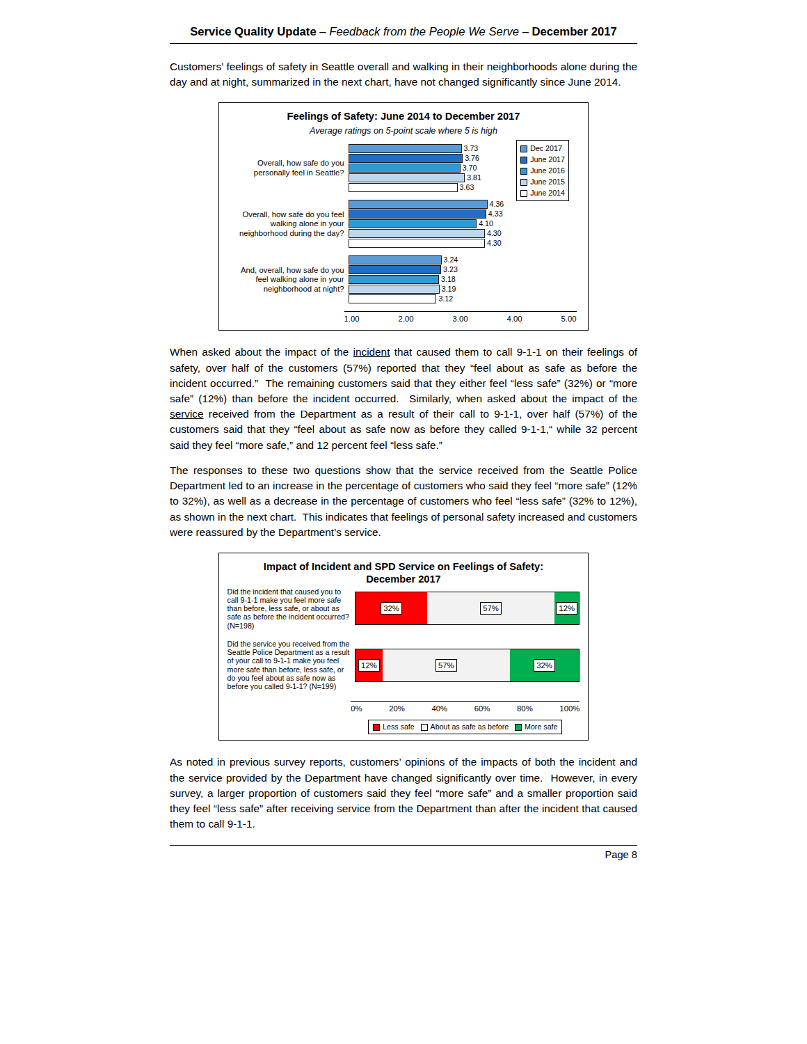Service Quality Update – Feedback from the People We Serve – December 2017
Customers’ feelings of safety in Seattle overall and walking in their neighborhoods alone during the day and at night, summarized in the next chart, have not changed significantly since June 2014.
Feelings of Safety: June 2014 to December 2017
Average ratings on 5-point scale where 5 is high
Overall, how safe do you personally feel in Seattle?
3.73
3.76
3.70
3.81
3.63
Overall, how safe do you feel walking alone in your neighborhood during the day?
4.36
4.33
4.10
4.30
4.30
And, overall, how safe do you feel walking alone in your neighborhood at night?
3.24
3.23
3.18
3.19
3.12
Dec 2017
June 2017
June 2016
June 2015
June 2014
1.002.003.004.005.00
When asked about the impact of the incident that caused them to call 9-1-1 on their feelings of safety, over half of the customers (57%) reported that they “feel about as safe as before the incident occurred.” The remaining customers said that they either feel “less safe” (32%) or “more safe” (12%) than before the incident occurred. Similarly, when asked about the impact of the service received from the Department as a result of their call to 9-1-1, over half (57%) of the customers said that they “feel about as safe now as before they called 9-1-1,“ while 32 percent said they feel “more safe,” and 12 percent feel “less safe.”
The responses to these two questions show that the service received from the Seattle Police Department led to an increase in the percentage of customers who said they feel “more safe” (12% to 32%), as well as a decrease in the percentage of customers who feel “less safe” (32% to 12%), as shown in the next chart. This indicates that feelings of personal safety increased and customers were reassured by the Department’s service.
Impact of Incident and SPD Service on Feelings of Safety:
December 2017
Did the incident that caused you to call 9-1-1 make you feel more safe than before, less safe, or about as safe as before the incident occurred? (N=198)
32%
57%
12%
Did the service you received from the Seattle Police Department as a result of your call to 9-1-1 make you feel more safe than before, less safe, or do you feel about as safe now as before you called 9-1-1? (N=199)
12%
57%
32%
0% 20% 40% 60% 80% 100%
Less safe About as safe as before More safe
As noted in previous survey reports, customers’ opinions of the impacts of both the incident and the service provided by the Department have changed significantly over time. However, in every survey, a larger proportion of customers said they feel “more safe” and a smaller proportion said they feel “less safe” after receiving service from the Department than after the incident that caused them to call 9-1-1.
Page 8